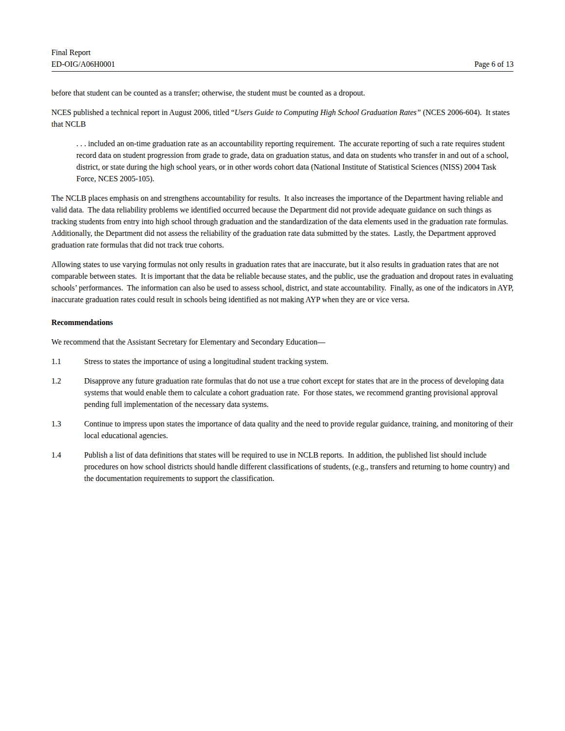Final Report
ED-OIG/A06H0001
Page 6 of 13
before that student can be counted as a transfer; otherwise, the student must be counted as a dropout.
NCES published a technical report in August 2006, titled “Users Guide to Computing High School Graduation Rates” (NCES 2006-604). It states that NCLB
. . . included an on-time graduation rate as an accountability reporting requirement. The accurate reporting of such a rate requires student record data on student progression from grade to grade, data on graduation status, and data on students who transfer in and out of a school, district, or state during the high school years, or in other words cohort data (National Institute of Statistical Sciences (NISS) 2004 Task Force, NCES 2005-105).
The NCLB places emphasis on and strengthens accountability for results. It also increases the importance of the Department having reliable and valid data. The data reliability problems we identified occurred because the Department did not provide adequate guidance on such things as tracking students from entry into high school through graduation and the standardization of the data elements used in the graduation rate formulas. Additionally, the Department did not assess the reliability of the graduation rate data submitted by the states. Lastly, the Department approved graduation rate formulas that did not track true cohorts.
Allowing states to use varying formulas not only results in graduation rates that are inaccurate, but it also results in graduation rates that are not comparable between states. It is important that the data be reliable because states, and the public, use the graduation and dropout rates in evaluating schools’ performances. The information can also be used to assess school, district, and state accountability. Finally, as one of the indicators in AYP, inaccurate graduation rates could result in schools being identified as not making AYP when they are or vice versa.
Recommendations
We recommend that the Assistant Secretary for Elementary and Secondary Education—
1.1 Stress to states the importance of using a longitudinal student tracking system.
1.2 Disapprove any future graduation rate formulas that do not use a true cohort except for states that are in the process of developing data systems that would enable them to calculate a cohort graduation rate. For those states, we recommend granting provisional approval pending full implementation of the necessary data systems.
1.3 Continue to impress upon states the importance of data quality and the need to provide regular guidance, training, and monitoring of their local educational agencies.
1.4 Publish a list of data definitions that states will be required to use in NCLB reports. In addition, the published list should include procedures on how school districts should handle different classifications of students, (e.g., transfers and returning to home country) and the documentation requirements to support the classification.